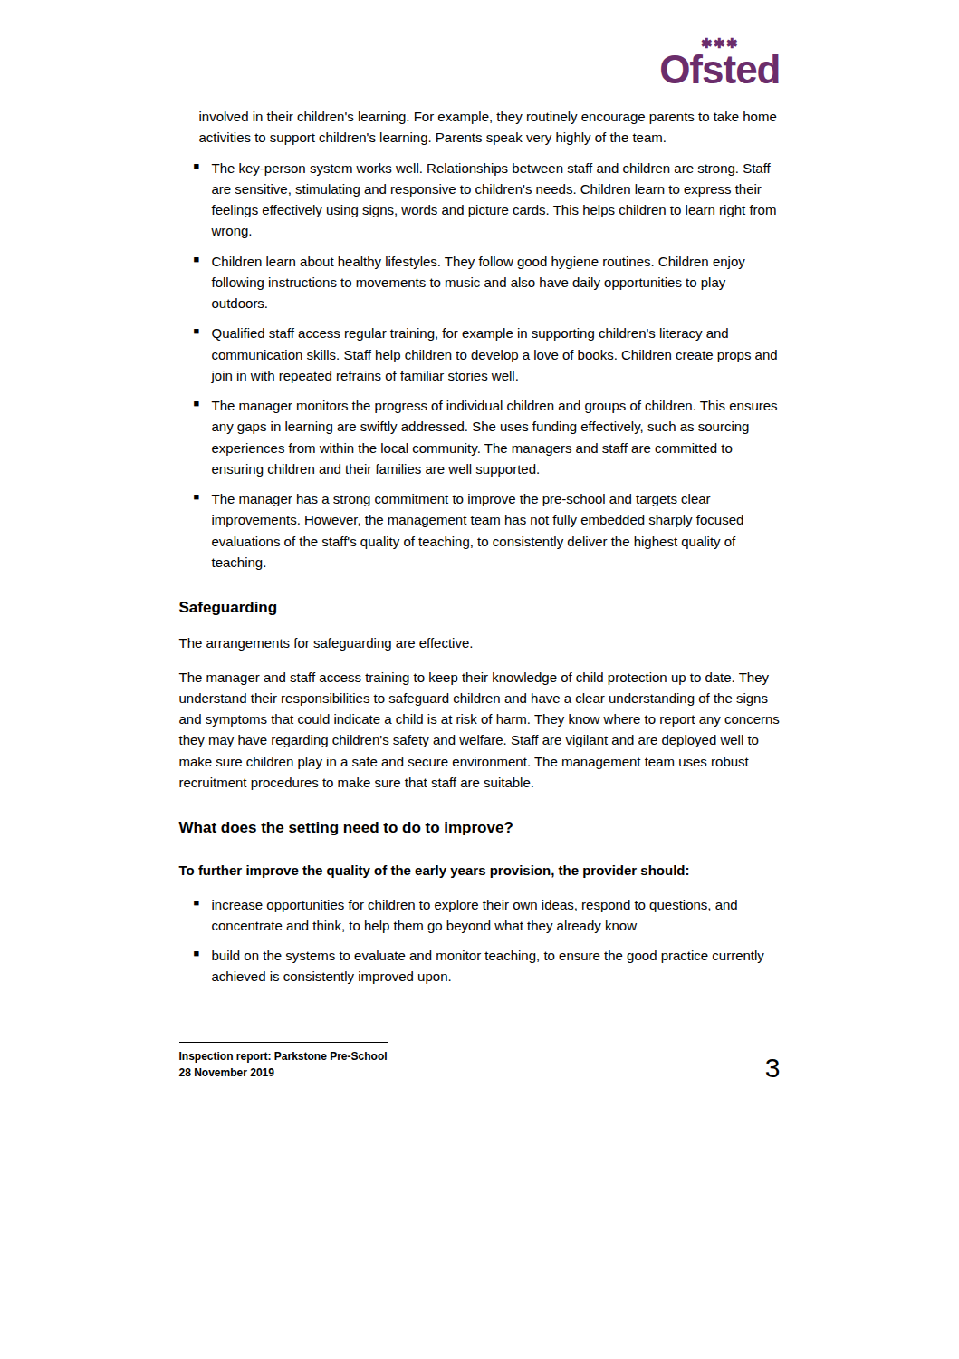✱✱✱
Ofsted
involved in their children's learning. For example, they routinely encourage parents to take home activities to support children's learning. Parents speak very highly of the team.
The key-person system works well. Relationships between staff and children are strong. Staff are sensitive, stimulating and responsive to children's needs. Children learn to express their feelings effectively using signs, words and picture cards. This helps children to learn right from wrong.
Children learn about healthy lifestyles. They follow good hygiene routines. Children enjoy following instructions to movements to music and also have daily opportunities to play outdoors.
Qualified staff access regular training, for example in supporting children's literacy and communication skills. Staff help children to develop a love of books. Children create props and join in with repeated refrains of familiar stories well.
The manager monitors the progress of individual children and groups of children. This ensures any gaps in learning are swiftly addressed. She uses funding effectively, such as sourcing experiences from within the local community. The managers and staff are committed to ensuring children and their families are well supported.
The manager has a strong commitment to improve the pre-school and targets clear improvements. However, the management team has not fully embedded sharply focused evaluations of the staff's quality of teaching, to consistently deliver the highest quality of teaching.
Safeguarding
The arrangements for safeguarding are effective.
The manager and staff access training to keep their knowledge of child protection up to date. They understand their responsibilities to safeguard children and have a clear understanding of the signs and symptoms that could indicate a child is at risk of harm. They know where to report any concerns they may have regarding children's safety and welfare. Staff are vigilant and are deployed well to make sure children play in a safe and secure environment. The management team uses robust recruitment procedures to make sure that staff are suitable.
What does the setting need to do to improve?
To further improve the quality of the early years provision, the provider should:
increase opportunities for children to explore their own ideas, respond to questions, and concentrate and think, to help them go beyond what they already know
build on the systems to evaluate and monitor teaching, to ensure the good practice currently achieved is consistently improved upon.
Inspection report: Parkstone Pre-School
28 November 2019
3